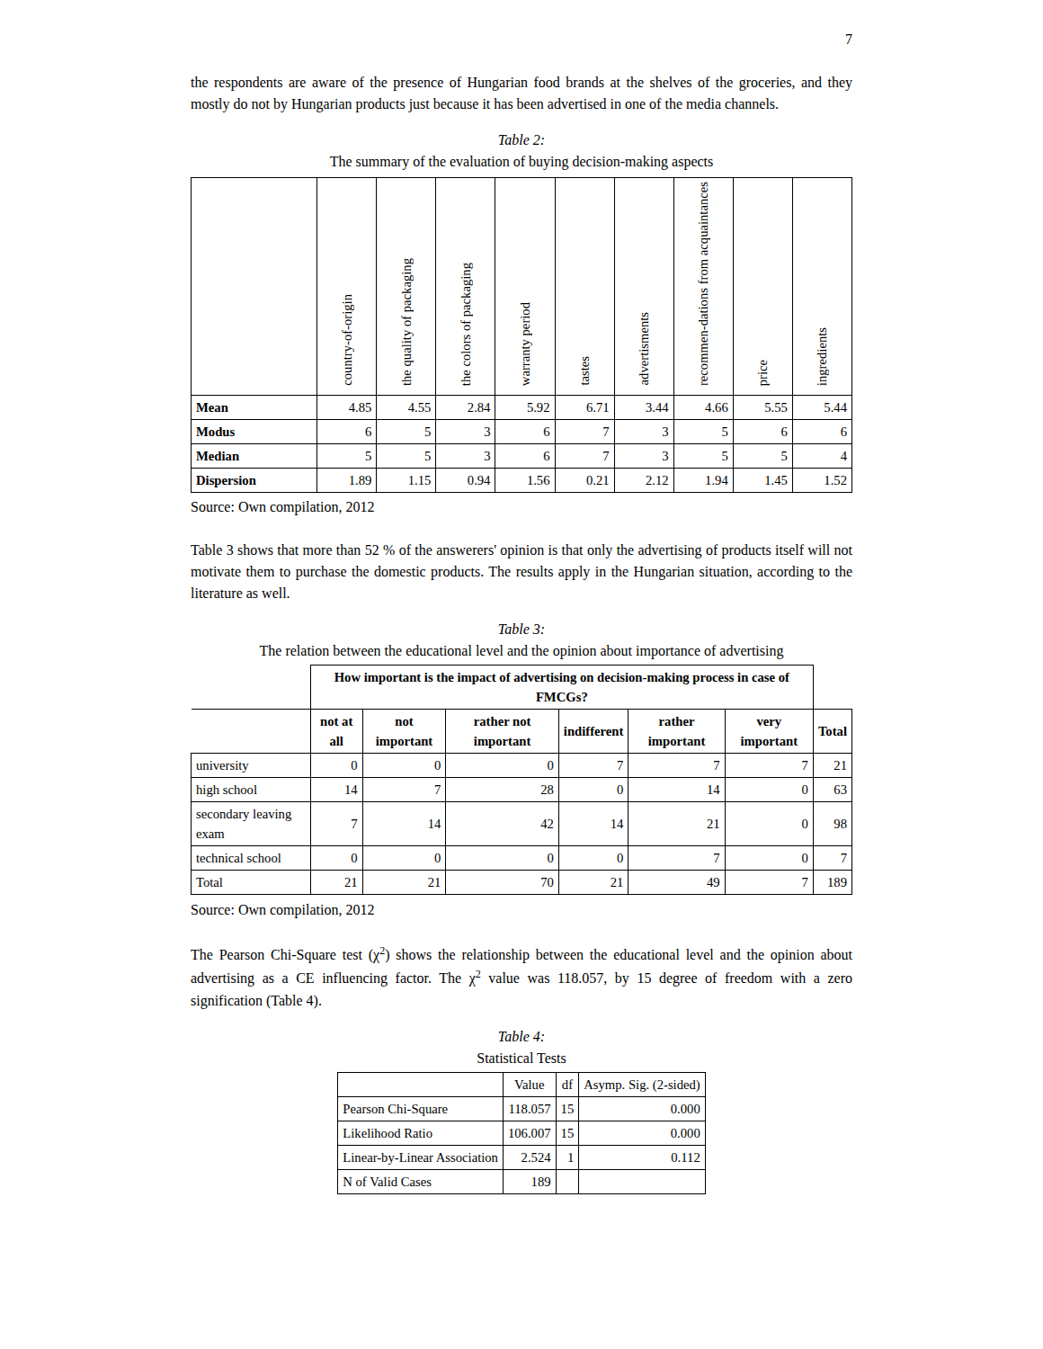7
the respondents are aware of the presence of Hungarian food brands at the shelves of the groceries, and they mostly do not by Hungarian products just because it has been advertised in one of the media channels.
Table 2:
The summary of the evaluation of buying decision-making aspects
| | country-of-origin | the quality of packaging | the colors of packaging | warranty period | tastes | advertisments | recommen-dations from acquaintances | price | ingredients |
| --- | --- | --- | --- | --- | --- | --- | --- | --- | --- |
| Mean | 4.85 | 4.55 | 2.84 | 5.92 | 6.71 | 3.44 | 4.66 | 5.55 | 5.44 |
| Modus | 6 | 5 | 3 | 6 | 7 | 3 | 5 | 6 | 6 |
| Median | 5 | 5 | 3 | 6 | 7 | 3 | 5 | 5 | 4 |
| Dispersion | 1.89 | 1.15 | 0.94 | 1.56 | 0.21 | 2.12 | 1.94 | 1.45 | 1.52 |
Source: Own compilation, 2012
Table 3 shows that more than 52 % of the answerers' opinion is that only the advertising of products itself will not motivate them to purchase the domestic products. The results apply in the Hungarian situation, according to the literature as well.
Table 3:
The relation between the educational level and the opinion about importance of advertising
| | How important is the impact of advertising on decision-making process in case of FMCGs? | |
| --- | --- | --- |
| | not at all | not important | rather not important | indifferent | rather important | very important | Total |
| university | 0 | 0 | 0 | 7 | 7 | 7 | 21 |
| high school | 14 | 7 | 28 | 0 | 14 | 0 | 63 |
| secondary leaving exam | 7 | 14 | 42 | 14 | 21 | 0 | 98 |
| technical school | 0 | 0 | 0 | 0 | 7 | 0 | 7 |
| Total | 21 | 21 | 70 | 21 | 49 | 7 | 189 |
Source: Own compilation, 2012
The Pearson Chi-Square test (χ2) shows the relationship between the educational level and the opinion about advertising as a CE influencing factor. The χ2 value was 118.057, by 15 degree of freedom with a zero signification (Table 4).
Table 4:
Statistical Tests
| | Value | df | Asymp. Sig. (2-sided) |
| --- | --- | --- | --- |
| Pearson Chi-Square | 118.057 | 15 | 0.000 |
| Likelihood Ratio | 106.007 | 15 | 0.000 |
| Linear-by-Linear Association | 2.524 | 1 | 0.112 |
| N of Valid Cases | 189 | | |